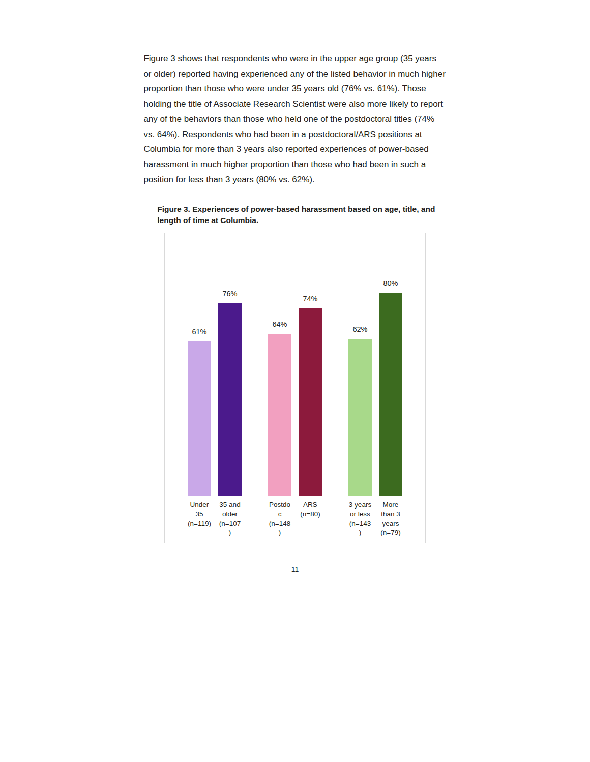Figure 3 shows that respondents who were in the upper age group (35 years or older) reported having experienced any of the listed behavior in much higher proportion than those who were under 35 years old (76% vs. 61%). Those holding the title of Associate Research Scientist were also more likely to report any of the behaviors than those who held one of the postdoctoral titles (74% vs. 64%). Respondents who had been in a postdoctoral/ARS positions at Columbia for more than 3 years also reported experiences of power-based harassment in much higher proportion than those who had been in such a position for less than 3 years (80% vs. 62%).
Figure 3. Experiences of power-based harassment based on age, title, and length of time at Columbia.
61%
76%
64%
74%
62%
80%
Under 35 (n=119)
35 and older (n=107)
Postdoc (n=148)
ARS (n=80)
3 years or less (n=143)
More than 3 years (n=79)
11